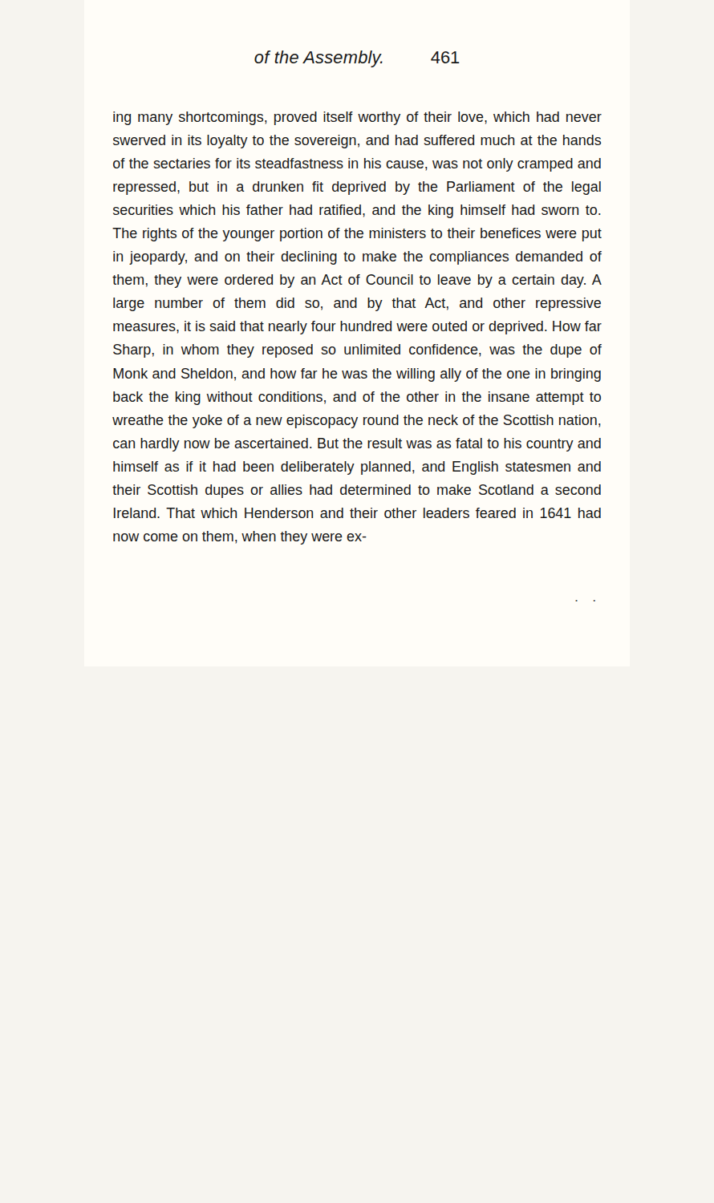of the Assembly. 461
ing many shortcomings, proved itself worthy of their love, which had never swerved in its loyalty to the sovereign, and had suffered much at the hands of the sectaries for its steadfastness in his cause, was not only cramped and repressed, but in a drunken fit deprived by the Parliament of the legal securities which his father had ratified, and the king himself had sworn to. The rights of the younger portion of the ministers to their benefices were put in jeopardy, and on their declining to make the compliances demanded of them, they were ordered by an Act of Council to leave by a certain day. A large number of them did so, and by that Act, and other repressive measures, it is said that nearly four hundred were outed or de­prived. How far Sharp, in whom they reposed so unlimited confidence, was the dupe of Monk and Sheldon, and how far he was the willing ally of the one in bringing back the king with­out conditions, and of the other in the insane attempt to wreathe the yoke of a new episcopacy round the neck of the Scottish nation, can hardly now be ascertained. But the result was as fatal to his country and himself as if it had been de­liberately planned, and English statesmen and their Scottish dupes or allies had determined to make Scotland a second Ireland. That which Henderson and their other leaders feared in 1641 had now come on them, when they were ex-
. .